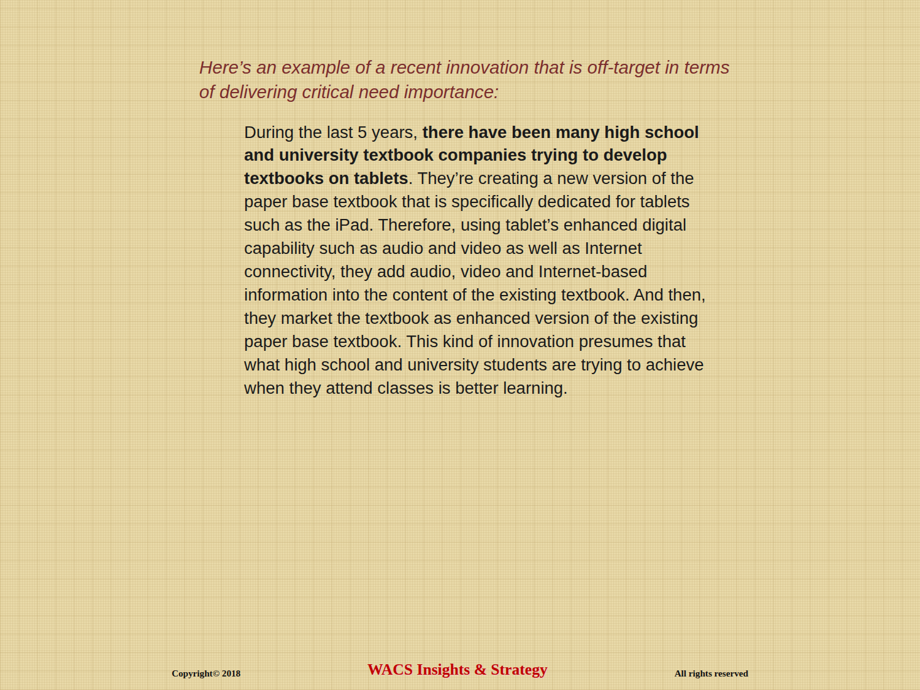Here’s an example of a recent innovation that is off-target in terms of delivering critical need importance:
During the last 5 years, there have been many high school and university textbook companies trying to develop textbooks on tablets. They’re creating a new version of the paper base textbook that is specifically dedicated for tablets such as the iPad. Therefore, using tablet’s enhanced digital capability such as audio and video as well as Internet connectivity, they add audio, video and Internet-based information into the content of the existing textbook. And then, they market the textbook as enhanced version of the existing paper base textbook. This kind of innovation presumes that what high school and university students are trying to achieve when they attend classes is better learning.
Copyright© 2018 WACS Insights & Strategy All rights reserved